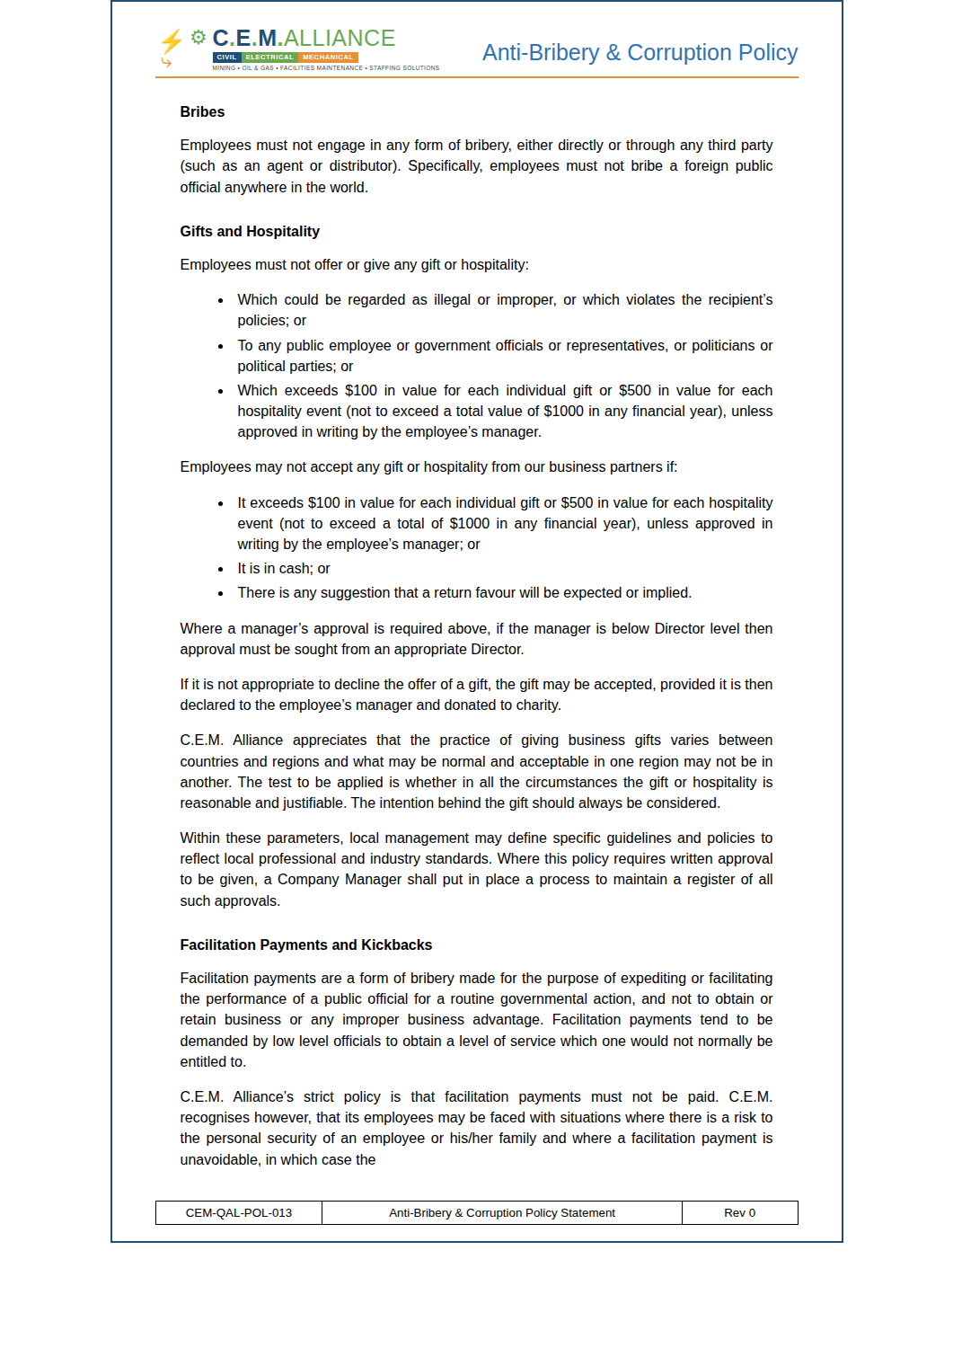⚡ ⚙ ⤷
C. E. M. ALLIANCE
Civil Electrical Mechanical
Mining • Oil & Gas • Facilities Maintenance • Staffing Solutions
Anti-Bribery & Corruption Policy
Bribes
Employees must not engage in any form of bribery, either directly or through any third party (such as an agent or distributor). Specifically, employees must not bribe a foreign public official anywhere in the world.
Gifts and Hospitality
Employees must not offer or give any gift or hospitality:
Which could be regarded as illegal or improper, or which violates the recipient’s policies; or
To any public employee or government officials or representatives, or politicians or political parties; or
Which exceeds $100 in value for each individual gift or $500 in value for each hospitality event (not to exceed a total value of $1000 in any financial year), unless approved in writing by the employee’s manager.
Employees may not accept any gift or hospitality from our business partners if:
It exceeds $100 in value for each individual gift or $500 in value for each hospitality event (not to exceed a total of $1000 in any financial year), unless approved in writing by the employee’s manager; or
It is in cash; or
There is any suggestion that a return favour will be expected or implied.
Where a manager’s approval is required above, if the manager is below Director level then approval must be sought from an appropriate Director.
If it is not appropriate to decline the offer of a gift, the gift may be accepted, provided it is then declared to the employee’s manager and donated to charity.
C.E.M. Alliance appreciates that the practice of giving business gifts varies between countries and regions and what may be normal and acceptable in one region may not be in another. The test to be applied is whether in all the circumstances the gift or hospitality is reasonable and justifiable. The intention behind the gift should always be considered.
Within these parameters, local management may define specific guidelines and policies to reflect local professional and industry standards. Where this policy requires written approval to be given, a Company Manager shall put in place a process to maintain a register of all such approvals.
Facilitation Payments and Kickbacks
Facilitation payments are a form of bribery made for the purpose of expediting or facilitating the performance of a public official for a routine governmental action, and not to obtain or retain business or any improper business advantage. Facilitation payments tend to be demanded by low level officials to obtain a level of service which one would not normally be entitled to.
C.E.M. Alliance’s strict policy is that facilitation payments must not be paid. C.E.M. recognises however, that its employees may be faced with situations where there is a risk to the personal security of an employee or his/her family and where a facilitation payment is unavoidable, in which case the
| CEM-QAL-POL-013 | Anti-Bribery & Corruption Policy Statement | Rev 0 |